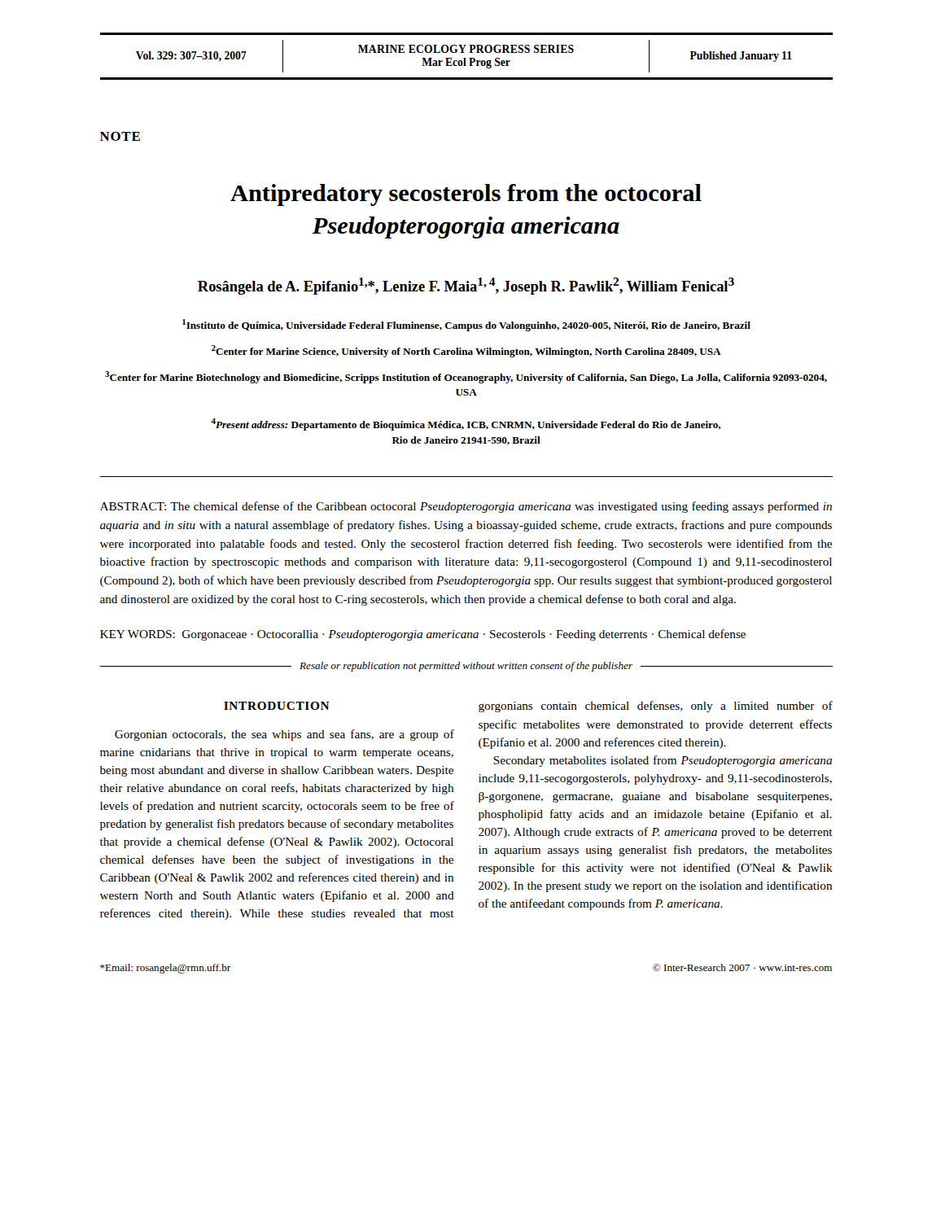| Vol. 329: 307–310, 2007 | MARINE ECOLOGY PROGRESS SERIES Mar Ecol Prog Ser | Published January 11 |
NOTE
Antipredatory secosterols from the octocoral
Pseudopterogorgia americana
Rosângela de A. Epifanio1,*, Lenize F. Maia1, 4, Joseph R. Pawlik2, William Fenical3
1Instituto de Química, Universidade Federal Fluminense, Campus do Valonguinho, 24020-005, Niterói, Rio de Janeiro, Brazil
2Center for Marine Science, University of North Carolina Wilmington, Wilmington, North Carolina 28409, USA
3Center for Marine Biotechnology and Biomedicine, Scripps Institution of Oceanography, University of California, San Diego, La Jolla, California 92093-0204, USA
4Present address: Departamento de Bioquímica Médica, ICB, CNRMN, Universidade Federal do Rio de Janeiro,
Rio de Janeiro 21941-590, Brazil
ABSTRACT: The chemical defense of the Caribbean octocoral Pseudopterogorgia americana was investigated using feeding assays performed in aquaria and in situ with a natural assemblage of predatory fishes. Using a bioassay-guided scheme, crude extracts, fractions and pure compounds were incorporated into palatable foods and tested. Only the secosterol fraction deterred fish feeding. Two secosterols were identified from the bioactive fraction by spectroscopic methods and comparison with literature data: 9,11-secogorgosterol (Compound 1) and 9,11-secodinosterol (Compound 2), both of which have been previously described from Pseudopterogorgia spp. Our results suggest that symbiont-produced gorgosterol and dinosterol are oxidized by the coral host to C-ring secosterols, which then provide a chemical defense to both coral and alga.
KEY WORDS: Gorgonaceae · Octocorallia · Pseudopterogorgia americana · Secosterols · Feeding deterrents · Chemical defense
Resale or republication not permitted without written consent of the publisher
INTRODUCTION
Gorgonian octocorals, the sea whips and sea fans, are a group of marine cnidarians that thrive in tropical to warm temperate oceans, being most abundant and diverse in shallow Caribbean waters. Despite their relative abundance on coral reefs, habitats characterized by high levels of predation and nutrient scarcity, octocorals seem to be free of predation by generalist fish predators because of secondary metabolites that provide a chemical defense (O'Neal & Pawlik 2002). Octocoral chemical defenses have been the subject of investigations in the Caribbean (O'Neal & Pawlik 2002 and references cited therein) and in western North and South Atlantic waters (Epifanio et al. 2000 and references cited therein). While these studies revealed that most gorgonians contain chemical defenses, only a limited number of specific metabolites were demonstrated to provide deterrent effects (Epifanio et al. 2000 and references cited therein).
Secondary metabolites isolated from Pseudopterogorgia americana include 9,11-secogorgosterols, polyhydroxy- and 9,11-secodinosterols, β-gorgonene, germacrane, guaiane and bisabolane sesquiterpenes, phospholipid fatty acids and an imidazole betaine (Epifanio et al. 2007). Although crude extracts of P. americana proved to be deterrent in aquarium assays using generalist fish predators, the metabolites responsible for this activity were not identified (O'Neal & Pawlik 2002). In the present study we report on the isolation and identification of the antifeedant compounds from P. americana.
*Email: rosangela@rmn.uff.br
© Inter-Research 2007 · www.int-res.com